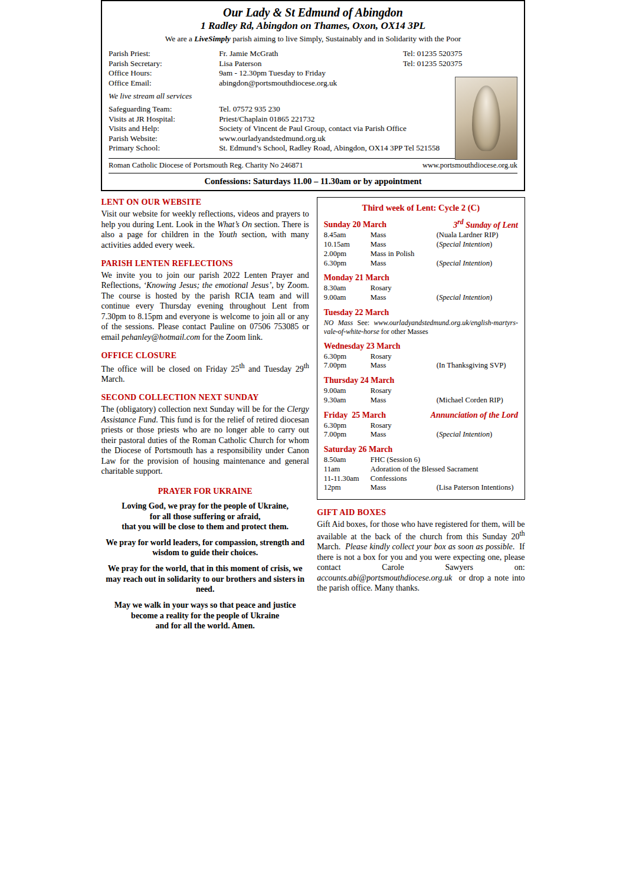Our Lady & St Edmund of Abingdon
1 Radley Rd, Abingdon on Thames, Oxon, OX14 3PL
We are a LiveSimply parish aiming to live Simply, Sustainably and in Solidarity with the Poor
| Parish Priest: | Fr. Jamie McGrath | Tel: 01235 520375 |
| Parish Secretary: | Lisa Paterson | Tel: 01235 520375 |
| Office Hours: | 9am - 12.30pm Tuesday to Friday |
| Office Email: | abingdon@portsmouthdiocese.org.uk |
We live stream all services
| Safeguarding Team: | Tel. 07572 935 230 |
| Visits at JR Hospital: | Priest/Chaplain 01865 221732 |
| Visits and Help: | Society of Vincent de Paul Group, contact via Parish Office |
| Parish Website: | www.ourladyandstedmund.org.uk |
| Primary School: | St. Edmund’s School, Radley Road, Abingdon, OX14 3PP Tel 521558 |
Roman Catholic Diocese of Portsmouth Reg. Charity No 246871 www.portsmouthdiocese.org.uk
Confessions: Saturdays 11.00 – 11.30am or by appointment
LENT ON OUR WEBSITE
Visit our website for weekly reflections, videos and prayers to help you during Lent. Look in the What’s On section. There is also a page for children in the Youth section, with many activities added every week.
PARISH LENTEN REFLECTIONS
We invite you to join our parish 2022 Lenten Prayer and Reflections, ‘Knowing Jesus; the emotional Jesus’, by Zoom. The course is hosted by the parish RCIA team and will continue every Thursday evening throughout Lent from 7.30pm to 8.15pm and everyone is welcome to join all or any of the sessions. Please contact Pauline on 07506 753085 or email pehanley@hotmail.com for the Zoom link.
OFFICE CLOSURE
The office will be closed on Friday 25th and Tuesday 29th March.
SECOND COLLECTION NEXT SUNDAY
The (obligatory) collection next Sunday will be for the Clergy Assistance Fund. This fund is for the relief of retired diocesan priests or those priests who are no longer able to carry out their pastoral duties of the Roman Catholic Church for whom the Diocese of Portsmouth has a responsibility under Canon Law for the provision of housing maintenance and general charitable support.
PRAYER FOR UKRAINE
Loving God, we pray for the people of Ukraine,
for all those suffering or afraid,
that you will be close to them and protect them.
We pray for world leaders, for compassion, strength and wisdom to guide their choices.
We pray for the world, that in this moment of crisis, we may reach out in solidarity to our brothers and sisters in need.
May we walk in your ways so that peace and justice become a reality for the people of Ukraine
and for all the world. Amen.
Third week of Lent: Cycle 2 (C)
Sunday 20 March 3rd Sunday of Lent
| 8.45am | Mass | (Nuala Lardner RIP) |
| 10.15am | Mass | ( Special Intention ) |
| 2.00pm | Mass in Polish | |
| 6.30pm | Mass | ( Special Intention ) |
Monday 21 March
| 8.30am | Rosary | |
| 9.00am | Mass | ( Special Intention ) |
Tuesday 22 March
NO Mass See: www.ourladyandstedmund.org.uk/english-martyrs-vale-of-white-horse for other Masses
Wednesday 23 March
| 6.30pm | Rosary | |
| 7.00pm | Mass | (In Thanksgiving SVP) |
Thursday 24 March
| 9.00am | Rosary | |
| 9.30am | Mass | (Michael Corden RIP) |
Friday 25 March Annunciation of the Lord
| 6.30pm | Rosary | |
| 7.00pm | Mass | ( Special Intention ) |
Saturday 26 March
| 8.50am | FHC (Session 6) |
| 11am | Adoration of the Blessed Sacrament |
| 11-11.30am | Confessions |
| 12pm | Mass | (Lisa Paterson Intentions) |
GIFT AID BOXES
Gift Aid boxes, for those who have registered for them, will be available at the back of the church from this Sunday 20th March. Please kindly collect your box as soon as possible. If there is not a box for you and you were expecting one, please contact Carole Sawyers on: accounts.abi@portsmouthdiocese.org.uk or drop a note into the parish office. Many thanks.